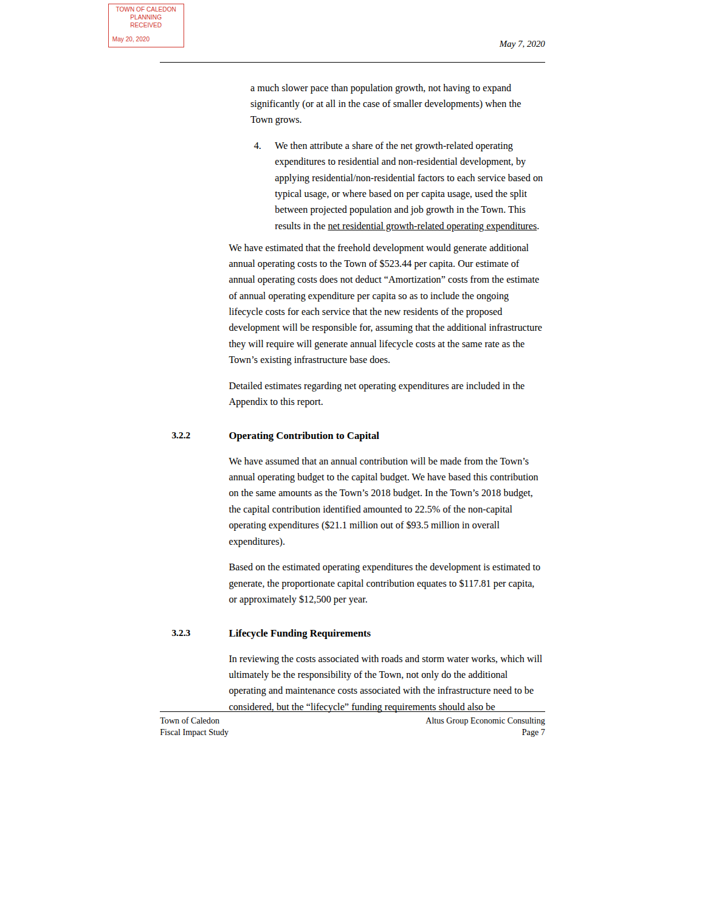TOWN OF CALEDON
PLANNING
RECEIVED
May 20, 2020
May 7, 2020
a much slower pace than population growth, not having to expand significantly (or at all in the case of smaller developments) when the Town grows.
4. We then attribute a share of the net growth-related operating expenditures to residential and non-residential development, by applying residential/non-residential factors to each service based on typical usage, or where based on per capita usage, used the split between projected population and job growth in the Town. This results in the net residential growth-related operating expenditures.
We have estimated that the freehold development would generate additional annual operating costs to the Town of $523.44 per capita. Our estimate of annual operating costs does not deduct “Amortization” costs from the estimate of annual operating expenditure per capita so as to include the ongoing lifecycle costs for each service that the new residents of the proposed development will be responsible for, assuming that the additional infrastructure they will require will generate annual lifecycle costs at the same rate as the Town’s existing infrastructure base does.
Detailed estimates regarding net operating expenditures are included in the Appendix to this report.
3.2.2 Operating Contribution to Capital
We have assumed that an annual contribution will be made from the Town’s annual operating budget to the capital budget. We have based this contribution on the same amounts as the Town’s 2018 budget. In the Town’s 2018 budget, the capital contribution identified amounted to 22.5% of the non-capital operating expenditures ($21.1 million out of $93.5 million in overall expenditures).
Based on the estimated operating expenditures the development is estimated to generate, the proportionate capital contribution equates to $117.81 per capita, or approximately $12,500 per year.
3.2.3 Lifecycle Funding Requirements
In reviewing the costs associated with roads and storm water works, which will ultimately be the responsibility of the Town, not only do the additional operating and maintenance costs associated with the infrastructure need to be considered, but the “lifecycle” funding requirements should also be
Town of Caledon
Fiscal Impact Study
Altus Group Economic Consulting
Page 7